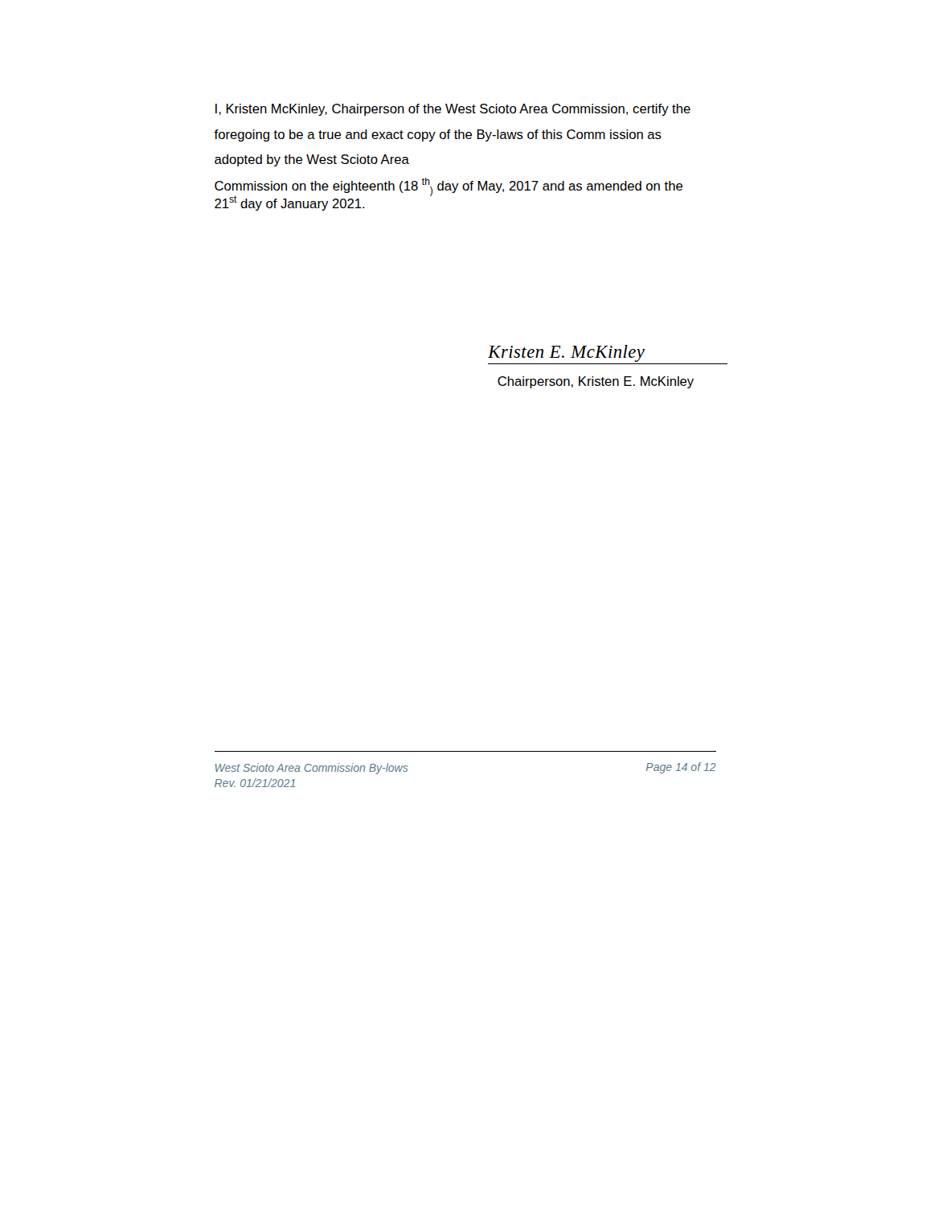I, Kristen McKinley, Chairperson of the West Scioto Area Commission, certify the foregoing to be a true and exact copy of the By-laws of this Comm ission as adopted by the West Scioto Area
Commission on the eighteenth (18 th) day of May, 2017 and as amended on the 21st day of January 2021.
Kristen E. McKinley
Chairperson, Kristen E. McKinley
West Scioto Area Commission By-lows
Rev. 01/21/2021
Page 14 of 12